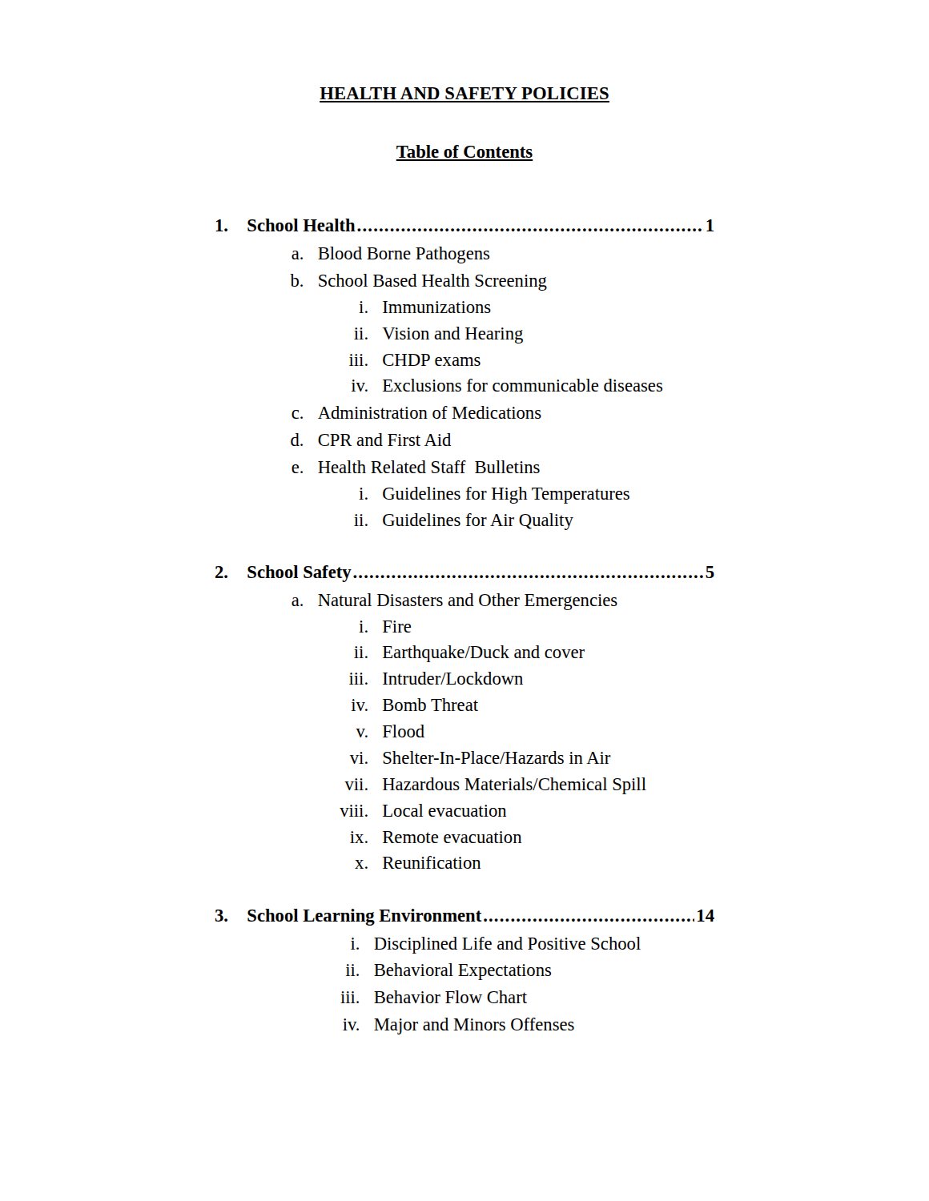HEALTH AND SAFETY POLICIES
Table of Contents
1. School Health ................................................................................................. 1
Blood Borne Pathogens
School Based Health Screening
Immunizations
Vision and Hearing
CHDP exams
Exclusions for communicable diseases
Administration of Medications
CPR and First Aid
Health Related Staff Bulletins
Guidelines for High Temperatures
Guidelines for Air Quality
2. School Safety ................................................................................................. 5
Natural Disasters and Other Emergencies
Fire
Earthquake/Duck and cover
Intruder/Lockdown
Bomb Threat
Flood
Shelter-In-Place/Hazards in Air
Hazardous Materials/Chemical Spill
Local evacuation
Remote evacuation
Reunification
3. School Learning Environment ................................................................. 14
Disciplined Life and Positive School
Behavioral Expectations
Behavior Flow Chart
Major and Minors Offenses